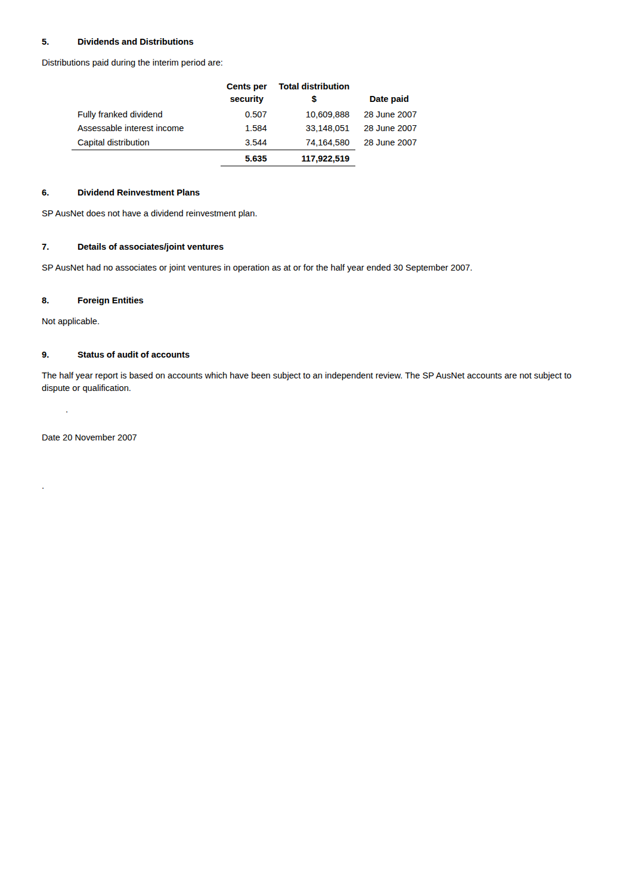5. Dividends and Distributions
Distributions paid during the interim period are:
| | Cents per security | Total distribution $ | Date paid |
| --- | --- | --- | --- |
| Fully franked dividend | 0.507 | 10,609,888 | 28 June 2007 |
| Assessable interest income | 1.584 | 33,148,051 | 28 June 2007 |
| Capital distribution | 3.544 | 74,164,580 | 28 June 2007 |
| | 5.635 | 117,922,519 | |
6. Dividend Reinvestment Plans
SP AusNet does not have a dividend reinvestment plan.
7. Details of associates/joint ventures
SP AusNet had no associates or joint ventures in operation as at or for the half year ended 30 September 2007.
8. Foreign Entities
Not applicable.
9. Status of audit of accounts
The half year report is based on accounts which have been subject to an independent review. The SP AusNet accounts are not subject to dispute or qualification.
.
Date 20 November 2007
.